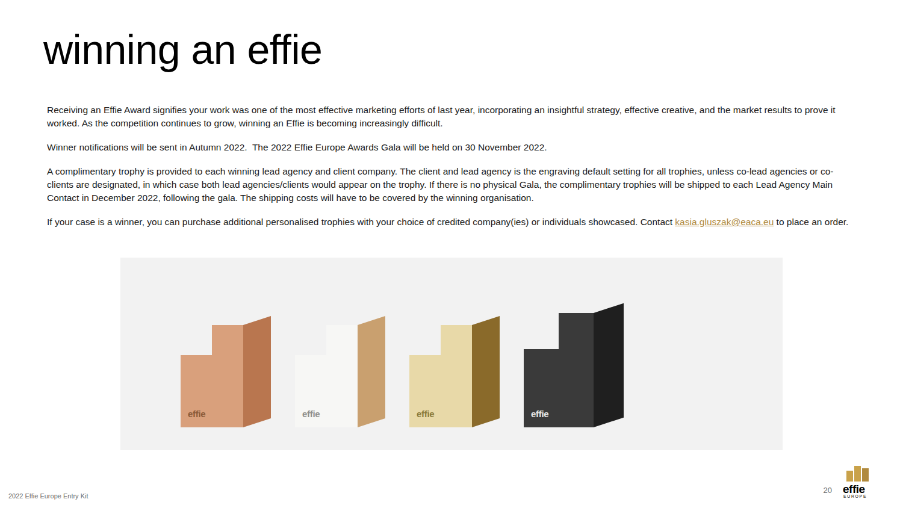winning an effie
Receiving an Effie Award signifies your work was one of the most effective marketing efforts of last year, incorporating an insightful strategy, effective creative, and the market results to prove it worked. As the competition continues to grow, winning an Effie is becoming increasingly difficult.
Winner notifications will be sent in Autumn 2022. The 2022 Effie Europe Awards Gala will be held on 30 November 2022.
A complimentary trophy is provided to each winning lead agency and client company. The client and lead agency is the engraving default setting for all trophies, unless co-lead agencies or co-clients are designated, in which case both lead agencies/clients would appear on the trophy. If there is no physical Gala, the complimentary trophies will be shipped to each Lead Agency Main Contact in December 2022, following the gala. The shipping costs will have to be covered by the winning organisation.
If your case is a winner, you can purchase additional personalised trophies with your choice of credited company(ies) or individuals showcased. Contact kasia.gluszak@eaca.eu to place an order.
effie
effie
effie
effie
2022 Effie Europe Entry Kit
20
effie
EUROPE